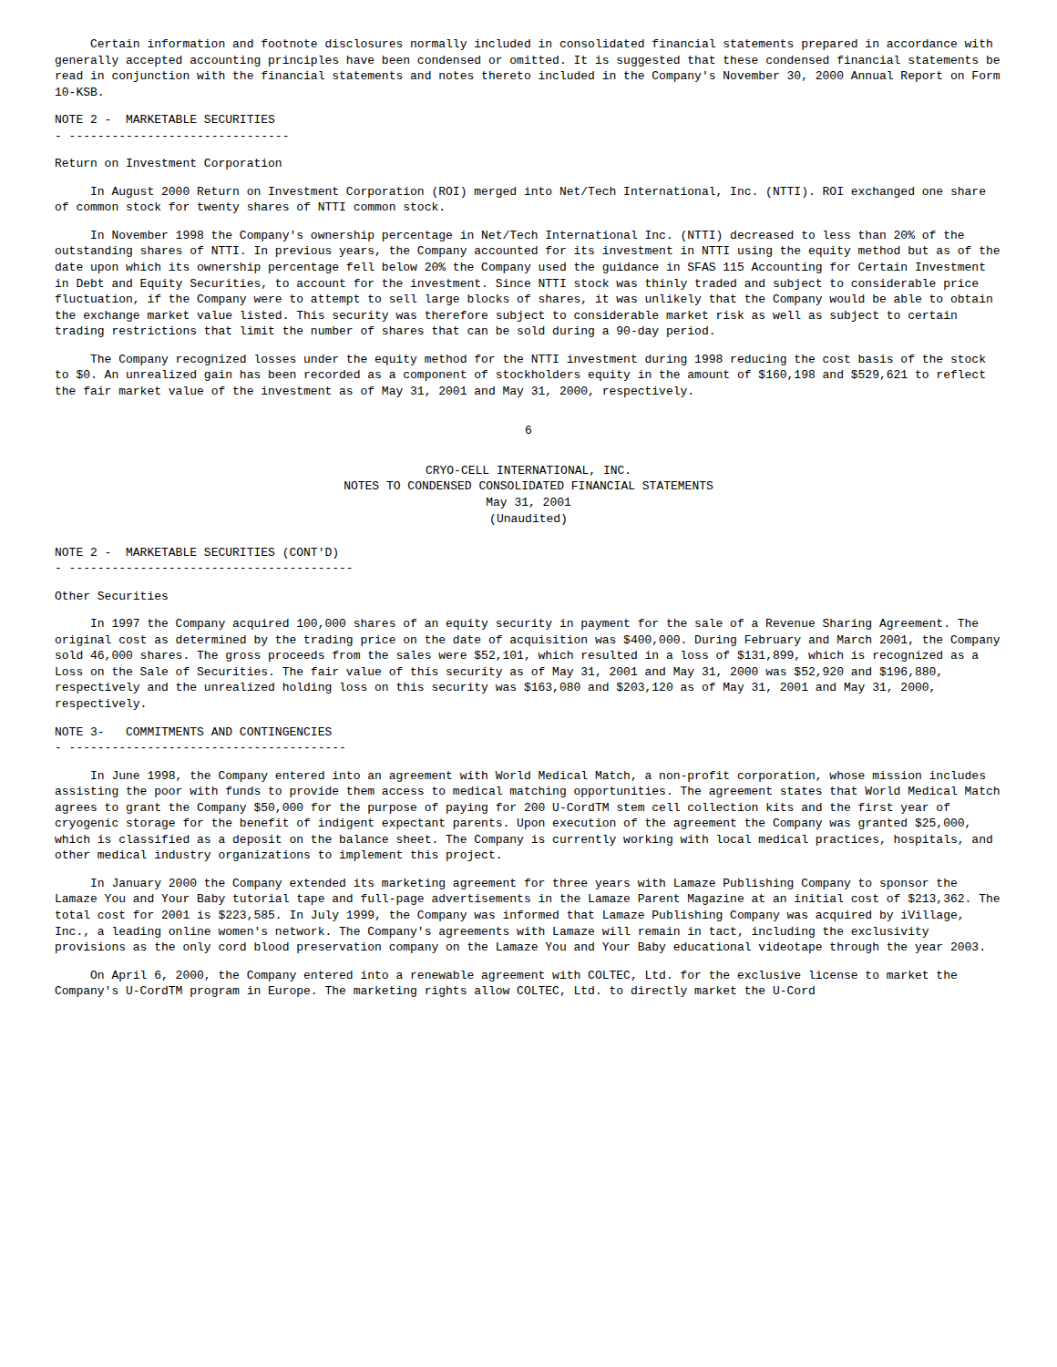Certain information and footnote disclosures normally included in consolidated financial statements prepared in accordance with generally accepted accounting principles have been condensed or omitted. It is suggested that these condensed financial statements be read in conjunction with the financial statements and notes thereto included in the Company's November 30, 2000 Annual Report on Form 10-KSB.
NOTE 2 - MARKETABLE SECURITIES
- -------------------------------
Return on Investment Corporation
In August 2000 Return on Investment Corporation (ROI) merged into Net/Tech International, Inc. (NTTI). ROI exchanged one share of common stock for twenty shares of NTTI common stock.
In November 1998 the Company's ownership percentage in Net/Tech International Inc. (NTTI) decreased to less than 20% of the outstanding shares of NTTI. In previous years, the Company accounted for its investment in NTTI using the equity method but as of the date upon which its ownership percentage fell below 20% the Company used the guidance in SFAS 115 Accounting for Certain Investment in Debt and Equity Securities, to account for the investment. Since NTTI stock was thinly traded and subject to considerable price fluctuation, if the Company were to attempt to sell large blocks of shares, it was unlikely that the Company would be able to obtain the exchange market value listed. This security was therefore subject to considerable market risk as well as subject to certain trading restrictions that limit the number of shares that can be sold during a 90-day period.
The Company recognized losses under the equity method for the NTTI investment during 1998 reducing the cost basis of the stock to $0. An unrealized gain has been recorded as a component of stockholders equity in the amount of $160,198 and $529,621 to reflect the fair market value of the investment as of May 31, 2001 and May 31, 2000, respectively.
6
CRYO-CELL INTERNATIONAL, INC.
NOTES TO CONDENSED CONSOLIDATED FINANCIAL STATEMENTS
May 31, 2001
(Unaudited)
NOTE 2 - MARKETABLE SECURITIES (CONT'D)
- ----------------------------------------
Other Securities
In 1997 the Company acquired 100,000 shares of an equity security in payment for the sale of a Revenue Sharing Agreement. The original cost as determined by the trading price on the date of acquisition was $400,000. During February and March 2001, the Company sold 46,000 shares. The gross proceeds from the sales were $52,101, which resulted in a loss of $131,899, which is recognized as a Loss on the Sale of Securities. The fair value of this security as of May 31, 2001 and May 31, 2000 was $52,920 and $196,880, respectively and the unrealized holding loss on this security was $163,080 and $203,120 as of May 31, 2001 and May 31, 2000, respectively.
NOTE 3- COMMITMENTS AND CONTINGENCIES
- ---------------------------------------
In June 1998, the Company entered into an agreement with World Medical Match, a non-profit corporation, whose mission includes assisting the poor with funds to provide them access to medical matching opportunities. The agreement states that World Medical Match agrees to grant the Company $50,000 for the purpose of paying for 200 U-CordTM stem cell collection kits and the first year of cryogenic storage for the benefit of indigent expectant parents. Upon execution of the agreement the Company was granted $25,000, which is classified as a deposit on the balance sheet. The Company is currently working with local medical practices, hospitals, and other medical industry organizations to implement this project.
In January 2000 the Company extended its marketing agreement for three years with Lamaze Publishing Company to sponsor the Lamaze You and Your Baby tutorial tape and full-page advertisements in the Lamaze Parent Magazine at an initial cost of $213,362. The total cost for 2001 is $223,585. In July 1999, the Company was informed that Lamaze Publishing Company was acquired by iVillage, Inc., a leading online women's network. The Company's agreements with Lamaze will remain in tact, including the exclusivity provisions as the only cord blood preservation company on the Lamaze You and Your Baby educational videotape through the year 2003.
On April 6, 2000, the Company entered into a renewable agreement with COLTEC, Ltd. for the exclusive license to market the Company's U-CordTM program in Europe. The marketing rights allow COLTEC, Ltd. to directly market the U-Cord